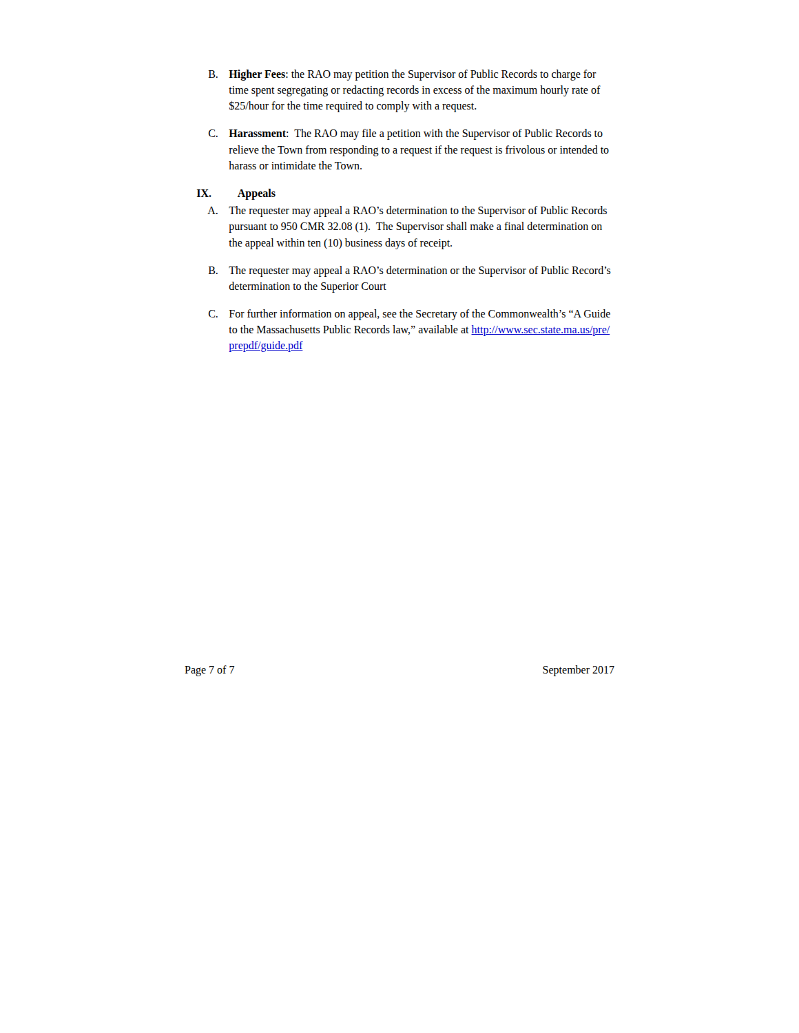Higher Fees: the RAO may petition the Supervisor of Public Records to charge for time spent segregating or redacting records in excess of the maximum hourly rate of $25/hour for the time required to comply with a request.
Harassment: The RAO may file a petition with the Supervisor of Public Records to relieve the Town from responding to a request if the request is frivolous or intended to harass or intimidate the Town.
IX. Appeals
The requester may appeal a RAO’s determination to the Supervisor of Public Records pursuant to 950 CMR 32.08 (1). The Supervisor shall make a final determination on the appeal within ten (10) business days of receipt.
The requester may appeal a RAO’s determination or the Supervisor of Public Record’s determination to the Superior Court
For further information on appeal, see the Secretary of the Commonwealth’s “A Guide to the Massachusetts Public Records law,” available at http://www.sec.state.ma.us/pre/prepdf/guide.pdf
Page 7 of 7
September 2017